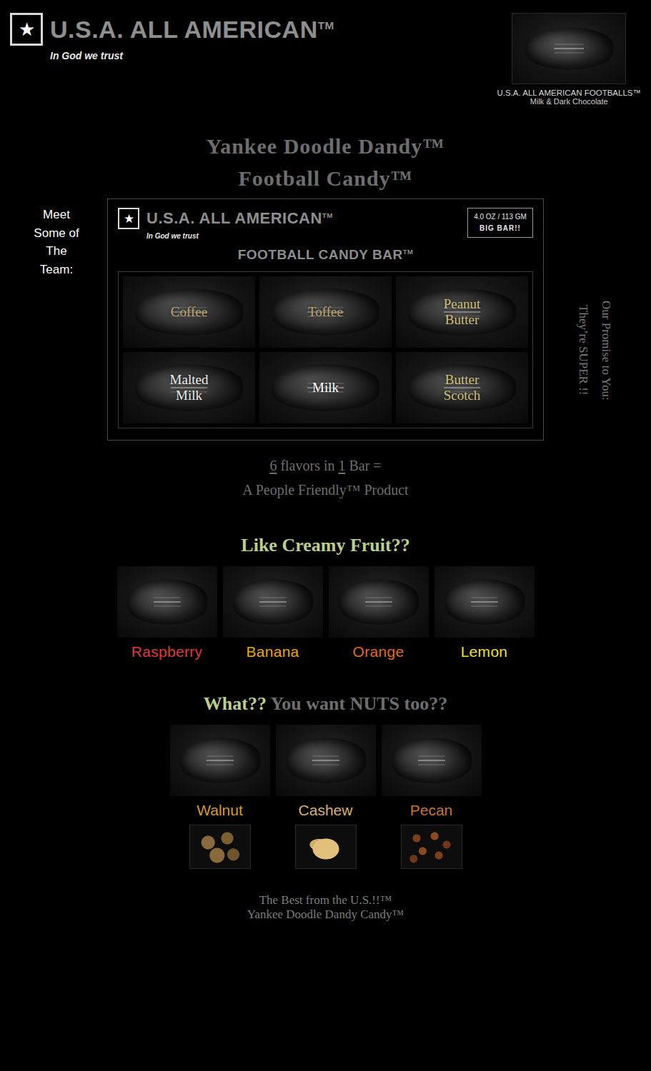★
U.S.A. ALL AMERICANTM
In God we trust
U.S.A. ALL AMERICAN FOOTBALLS™
Milk & Dark Chocolate
Yankee Doodle Dandy™
Football Candy™
Meet
Some of
The
Team:
★
U.S.A. ALL AMERICANTM
In God we trust
4.0 OZ / 113 GM
BIG BAR!!
FOOTBALL CANDY BARTM
Coffee
Toffee
Peanut
Butter
Malted
Milk
Milk
Butter
Scotch
6 flavors in 1 Bar =
A People Friendly™ Product
Our Promise to You:
They’re SUPER !!
Like Creamy Fruit??
Raspberry
Banana
Orange
Lemon
What?? You want NUTS too??
Walnut
Cashew
Pecan
The Best from the U.S.!!™
Yankee Doodle Dandy Candy™